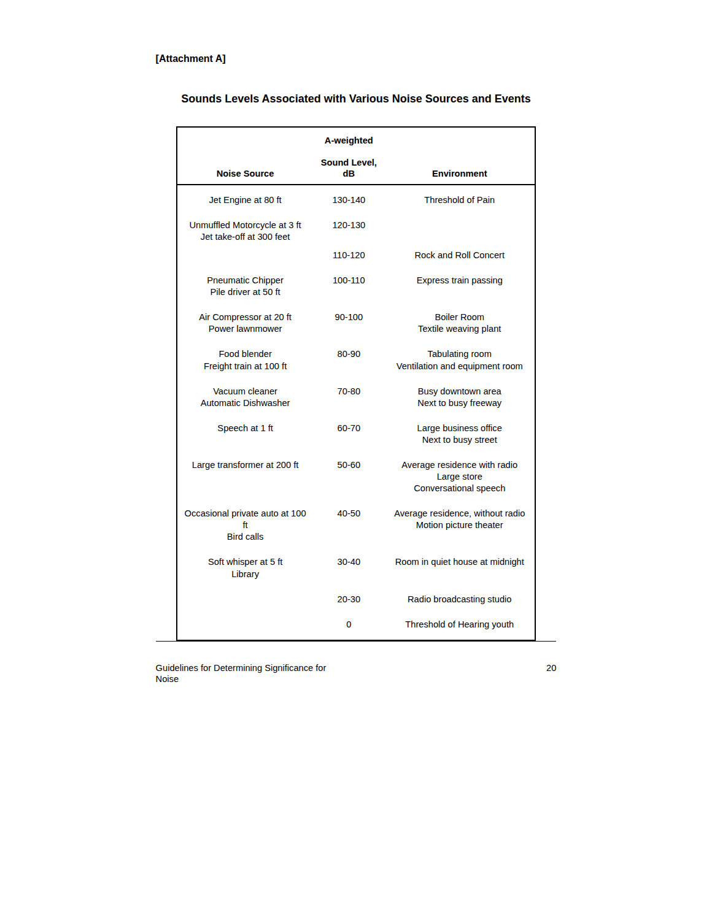[Attachment A]
Sounds Levels Associated with Various Noise Sources and Events
| | A-weighted | |
| --- | --- | --- |
| Noise Source | Sound Level, dB | Environment |
| Jet Engine at 80 ft | 130-140 | Threshold of Pain |
| Unmuffled Motorcycle at 3 ft Jet take-off at 300 feet | 120-130 | |
| | 110-120 | Rock and Roll Concert |
| Pneumatic Chipper Pile driver at 50 ft | 100-110 | Express train passing |
| Air Compressor at 20 ft Power lawnmower | 90-100 | Boiler Room Textile weaving plant |
| Food blender Freight train at 100 ft | 80-90 | Tabulating room Ventilation and equipment room |
| Vacuum cleaner Automatic Dishwasher | 70-80 | Busy downtown area Next to busy freeway |
| Speech at 1 ft | 60-70 | Large business office Next to busy street |
| Large transformer at 200 ft | 50-60 | Average residence with radio Large store Conversational speech |
| Occasional private auto at 100 ft Bird calls | 40-50 | Average residence, without radio Motion picture theater |
| Soft whisper at 5 ft Library | 30-40 | Room in quiet house at midnight |
| | 20-30 | Radio broadcasting studio |
| | 0 | Threshold of Hearing youth |
Guidelines for Determining Significance for
Noise
20